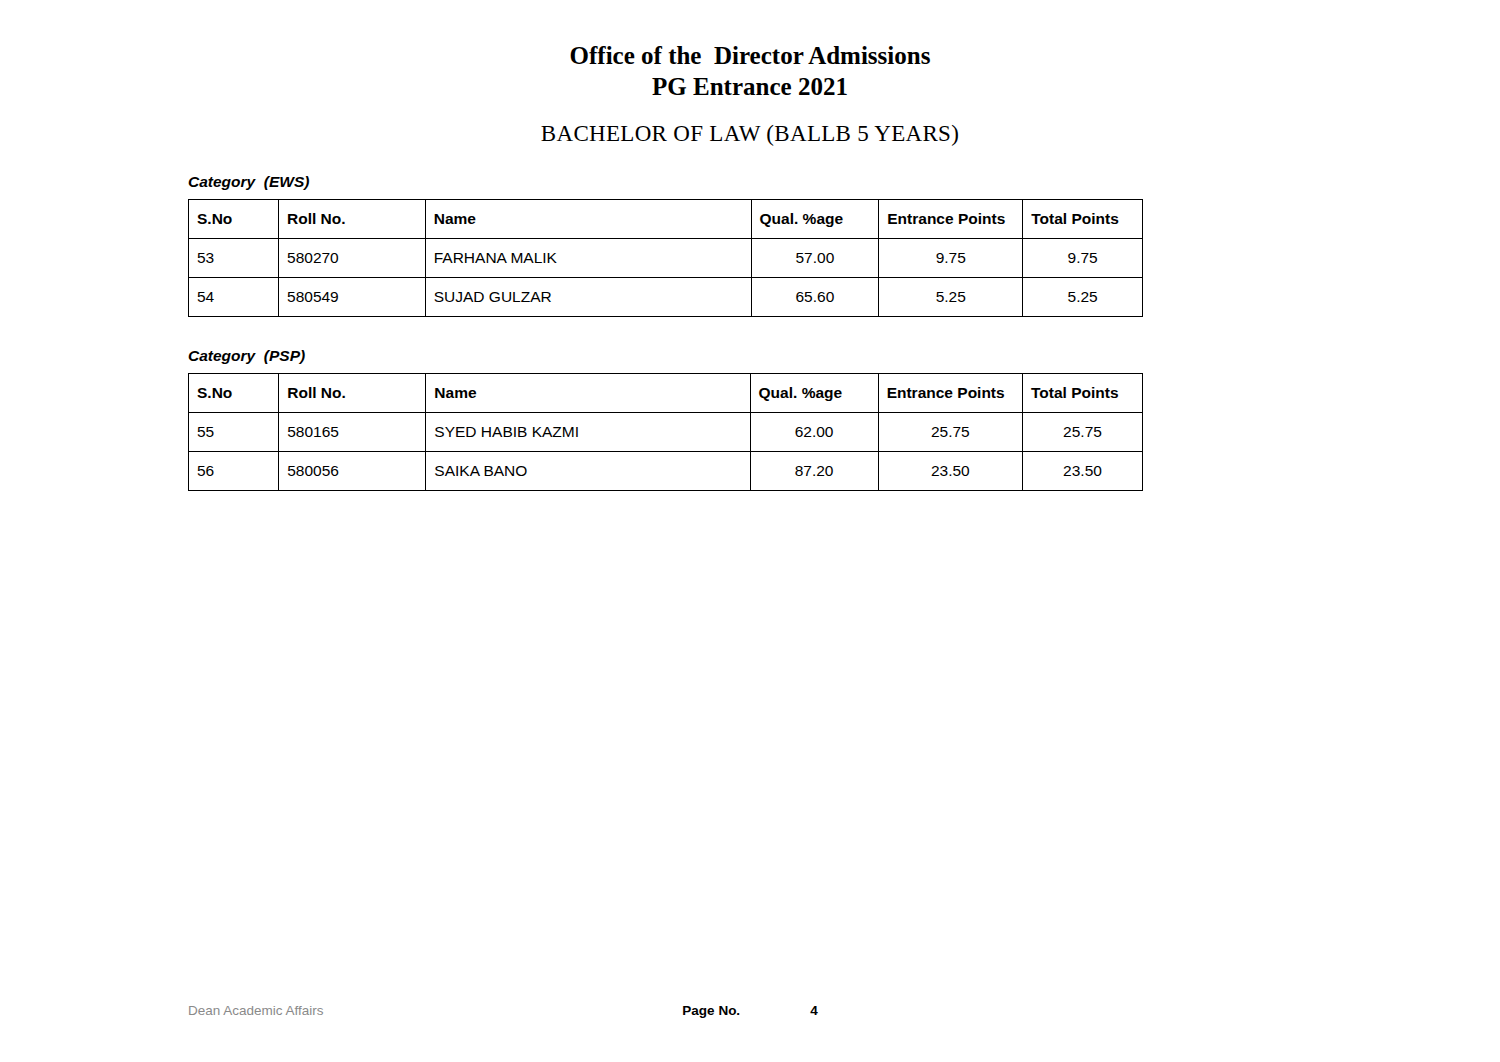Office of the Director Admissions
PG Entrance 2021
BACHELOR OF LAW (BALLB 5 YEARS)
Category (EWS)
| S.No | Roll No. | Name | Qual. %age | Entrance Points | Total Points |
| --- | --- | --- | --- | --- | --- |
| 53 | 580270 | FARHANA MALIK | 57.00 | 9.75 | 9.75 |
| 54 | 580549 | SUJAD GULZAR | 65.60 | 5.25 | 5.25 |
Category (PSP)
| S.No | Roll No. | Name | Qual. %age | Entrance Points | Total Points |
| --- | --- | --- | --- | --- | --- |
| 55 | 580165 | SYED HABIB KAZMI | 62.00 | 25.75 | 25.75 |
| 56 | 580056 | SAIKA BANO | 87.20 | 23.50 | 23.50 |
Dean Academic Affairs
Page No.4